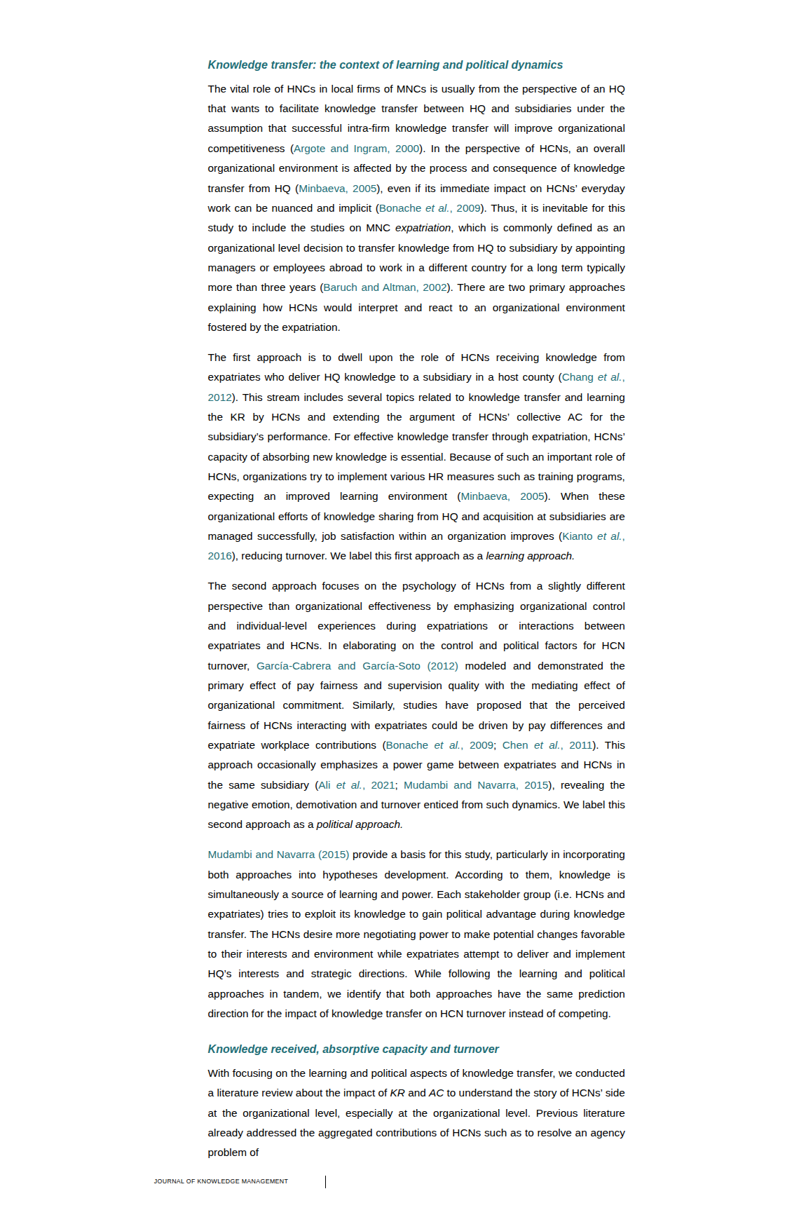Knowledge transfer: the context of learning and political dynamics
The vital role of HNCs in local firms of MNCs is usually from the perspective of an HQ that wants to facilitate knowledge transfer between HQ and subsidiaries under the assumption that successful intra-firm knowledge transfer will improve organizational competitiveness (Argote and Ingram, 2000). In the perspective of HCNs, an overall organizational environment is affected by the process and consequence of knowledge transfer from HQ (Minbaeva, 2005), even if its immediate impact on HCNs’ everyday work can be nuanced and implicit (Bonache et al., 2009). Thus, it is inevitable for this study to include the studies on MNC expatriation, which is commonly defined as an organizational level decision to transfer knowledge from HQ to subsidiary by appointing managers or employees abroad to work in a different country for a long term typically more than three years (Baruch and Altman, 2002). There are two primary approaches explaining how HCNs would interpret and react to an organizational environment fostered by the expatriation.
The first approach is to dwell upon the role of HCNs receiving knowledge from expatriates who deliver HQ knowledge to a subsidiary in a host county (Chang et al., 2012). This stream includes several topics related to knowledge transfer and learning the KR by HCNs and extending the argument of HCNs’ collective AC for the subsidiary’s performance. For effective knowledge transfer through expatriation, HCNs’ capacity of absorbing new knowledge is essential. Because of such an important role of HCNs, organizations try to implement various HR measures such as training programs, expecting an improved learning environment (Minbaeva, 2005). When these organizational efforts of knowledge sharing from HQ and acquisition at subsidiaries are managed successfully, job satisfaction within an organization improves (Kianto et al., 2016), reducing turnover. We label this first approach as a learning approach.
The second approach focuses on the psychology of HCNs from a slightly different perspective than organizational effectiveness by emphasizing organizational control and individual-level experiences during expatriations or interactions between expatriates and HCNs. In elaborating on the control and political factors for HCN turnover, García-Cabrera and García-Soto (2012) modeled and demonstrated the primary effect of pay fairness and supervision quality with the mediating effect of organizational commitment. Similarly, studies have proposed that the perceived fairness of HCNs interacting with expatriates could be driven by pay differences and expatriate workplace contributions (Bonache et al., 2009; Chen et al., 2011). This approach occasionally emphasizes a power game between expatriates and HCNs in the same subsidiary (Ali et al., 2021; Mudambi and Navarra, 2015), revealing the negative emotion, demotivation and turnover enticed from such dynamics. We label this second approach as a political approach.
Mudambi and Navarra (2015) provide a basis for this study, particularly in incorporating both approaches into hypotheses development. According to them, knowledge is simultaneously a source of learning and power. Each stakeholder group (i.e. HCNs and expatriates) tries to exploit its knowledge to gain political advantage during knowledge transfer. The HCNs desire more negotiating power to make potential changes favorable to their interests and environment while expatriates attempt to deliver and implement HQ’s interests and strategic directions. While following the learning and political approaches in tandem, we identify that both approaches have the same prediction direction for the impact of knowledge transfer on HCN turnover instead of competing.
Knowledge received, absorptive capacity and turnover
With focusing on the learning and political aspects of knowledge transfer, we conducted a literature review about the impact of KR and AC to understand the story of HCNs’ side at the organizational level, especially at the organizational level. Previous literature already addressed the aggregated contributions of HCNs such as to resolve an agency problem of
JOURNAL OF KNOWLEDGE MANAGEMENT